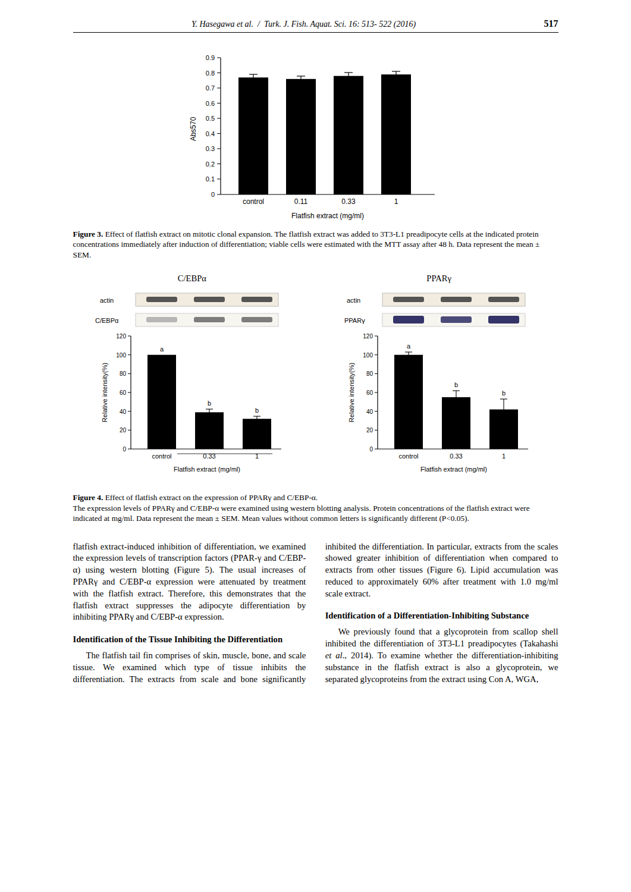Y. Hasegawa et al. / Turk. J. Fish. Aquat. Sci. 16: 513- 522 (2016)
517
0.9 0.8 0.7 0.6 0.5 0.4 0.3 0.2 0.1 0 Abs570 control 0.11 0.33 1 Flatfish extract (mg/ml)
Figure 3. Effect of flatfish extract on mitotic clonal expansion. The flatfish extract was added to 3T3-L1 preadipocyte cells at the indicated protein concentrations immediately after induction of differentiation; viable cells were estimated with the MTT assay after 48 h. Data represent the mean ± SEM.
C/EBPα
actin C/EBPα 120 100 80 60 40 20 0 Relative intensity(%) a b b control 0.33 1 Flatfish extract (mg/ml)
PPARγ
actin PPARγ 120 100 80 60 40 20 0 Relative intensity(%) a b b control 0.33 1 Flatfish extract (mg/ml)
Figure 4. Effect of flatfish extract on the expression of PPARγ and C/EBP-α.
The expression levels of PPARγ and C/EBP-α were examined using western blotting analysis. Protein concentrations of the flatfish extract were indicated at mg/ml. Data represent the mean ± SEM. Mean values without common letters is significantly different (P<0.05).
flatfish extract-induced inhibition of differentiation, we examined the expression levels of transcription factors (PPAR-γ and C/EBP-α) using western blotting (Figure 5). The usual increases of PPARγ and C/EBP-α expression were attenuated by treatment with the flatfish extract. Therefore, this demonstrates that the flatfish extract suppresses the adipocyte differentiation by inhibiting PPARγ and C/EBP-α expression.
Identification of the Tissue Inhibiting the Differentiation
The flatfish tail fin comprises of skin, muscle, bone, and scale tissue. We examined which type of tissue inhibits the differentiation. The extracts from scale and bone significantly inhibited the differentiation. In particular, extracts from the scales showed greater inhibition of differentiation when compared to extracts from other tissues (Figure 6). Lipid accumulation was reduced to approximately 60% after treatment with 1.0 mg/ml scale extract.
Identification of a Differentiation-Inhibiting Substance
We previously found that a glycoprotein from scallop shell inhibited the differentiation of 3T3-L1 preadipocytes (Takahashi et al., 2014). To examine whether the differentiation-inhibiting substance in the flatfish extract is also a glycoprotein, we separated glycoproteins from the extract using Con A, WGA,